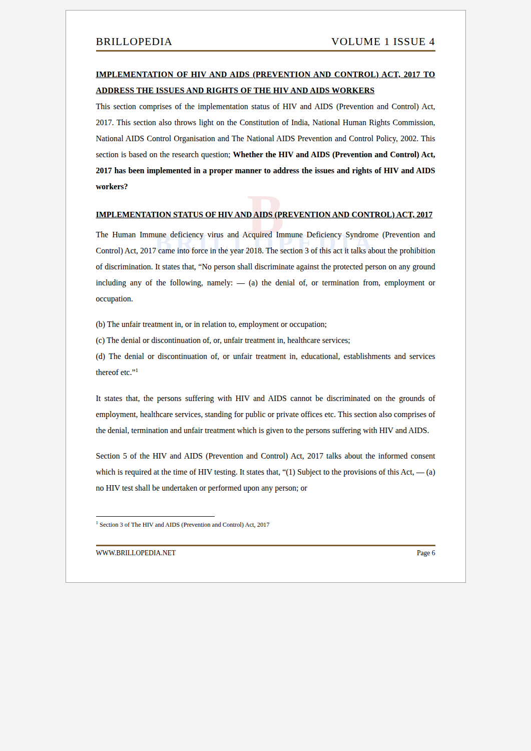BRILLOPEDIA VOLUME 1 ISSUE 4
B
BRILLOPEDIA
IMPLEMENTATION OF HIV AND AIDS (PREVENTION AND CONTROL) ACT, 2017 TO ADDRESS THE ISSUES AND RIGHTS OF THE HIV AND AIDS WORKERS
This section comprises of the implementation status of HIV and AIDS (Prevention and Control) Act, 2017. This section also throws light on the Constitution of India, National Human Rights Commission, National AIDS Control Organisation and The National AIDS Prevention and Control Policy, 2002. This section is based on the research question; Whether the HIV and AIDS (Prevention and Control) Act, 2017 has been implemented in a proper manner to address the issues and rights of HIV and AIDS workers?
IMPLEMENTATION STATUS OF HIV AND AIDS (PREVENTION AND CONTROL) ACT, 2017
The Human Immune deficiency virus and Acquired Immune Deficiency Syndrome (Prevention and Control) Act, 2017 came into force in the year 2018. The section 3 of this act it talks about the prohibition of discrimination. It states that, “No person shall discriminate against the protected person on any ground including any of the following, namely: — (a) the denial of, or termination from, employment or occupation.
(b) The unfair treatment in, or in relation to, employment or occupation;
(c) The denial or discontinuation of, or, unfair treatment in, healthcare services;
(d) The denial or discontinuation of, or unfair treatment in, educational, establishments and services thereof etc.”1
It states that, the persons suffering with HIV and AIDS cannot be discriminated on the grounds of employment, healthcare services, standing for public or private offices etc. This section also comprises of the denial, termination and unfair treatment which is given to the persons suffering with HIV and AIDS.
Section 5 of the HIV and AIDS (Prevention and Control) Act, 2017 talks about the informed consent which is required at the time of HIV testing. It states that, “(1) Subject to the provisions of this Act, — (a) no HIV test shall be undertaken or performed upon any person; or
1 Section 3 of The HIV and AIDS (Prevention and Control) Act, 2017
WWW.BRILLOPEDIA.NET Page 6